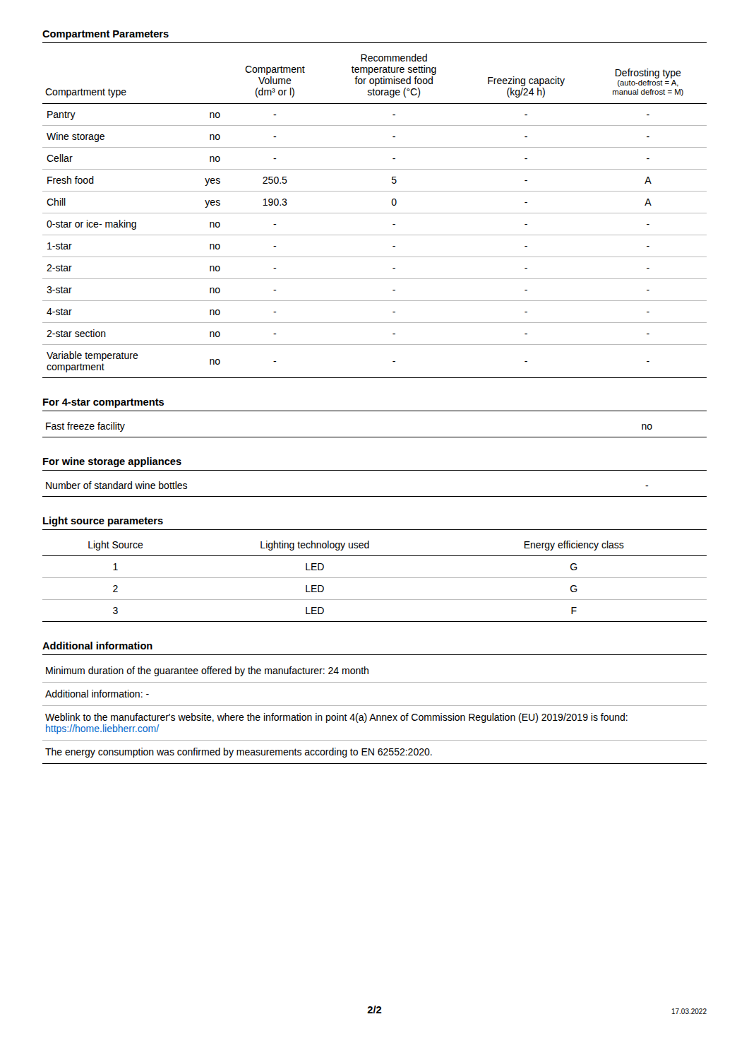Compartment Parameters
| Compartment type | Compartment Volume (dm³ or l) | Recommended temperature setting for optimised food storage (°C) | Freezing capacity (kg/24 h) | Defrosting type (auto-defrost = A, manual defrost = M) |
| --- | --- | --- | --- | --- |
| Pantry | no | - | - | - | - |
| Wine storage | no | - | - | - | - |
| Cellar | no | - | - | - | - |
| Fresh food | yes | 250.5 | 5 | - | A |
| Chill | yes | 190.3 | 0 | - | A |
| 0-star or ice- making | no | - | - | - | - |
| 1-star | no | - | - | - | - |
| 2-star | no | - | - | - | - |
| 3-star | no | - | - | - | - |
| 4-star | no | - | - | - | - |
| 2-star section | no | - | - | - | - |
| Variable temperature compartment | no | - | - | - | - |
For 4-star compartments
| Fast freeze facility | no |
For wine storage appliances
| Number of standard wine bottles | - |
Light source parameters
| Light Source | Lighting technology used | Energy efficiency class |
| --- | --- | --- |
| 1 | LED | G |
| 2 | LED | G |
| 3 | LED | F |
Additional information
| Minimum duration of the guarantee offered by the manufacturer: 24 month |
| Additional information: - |
| Weblink to the manufacturer's website, where the information in point 4(a) Annex of Commission Regulation (EU) 2019/2019 is found: https://home.liebherr.com/ |
| The energy consumption was confirmed by measurements according to EN 62552:2020. |
2/2 17.03.2022